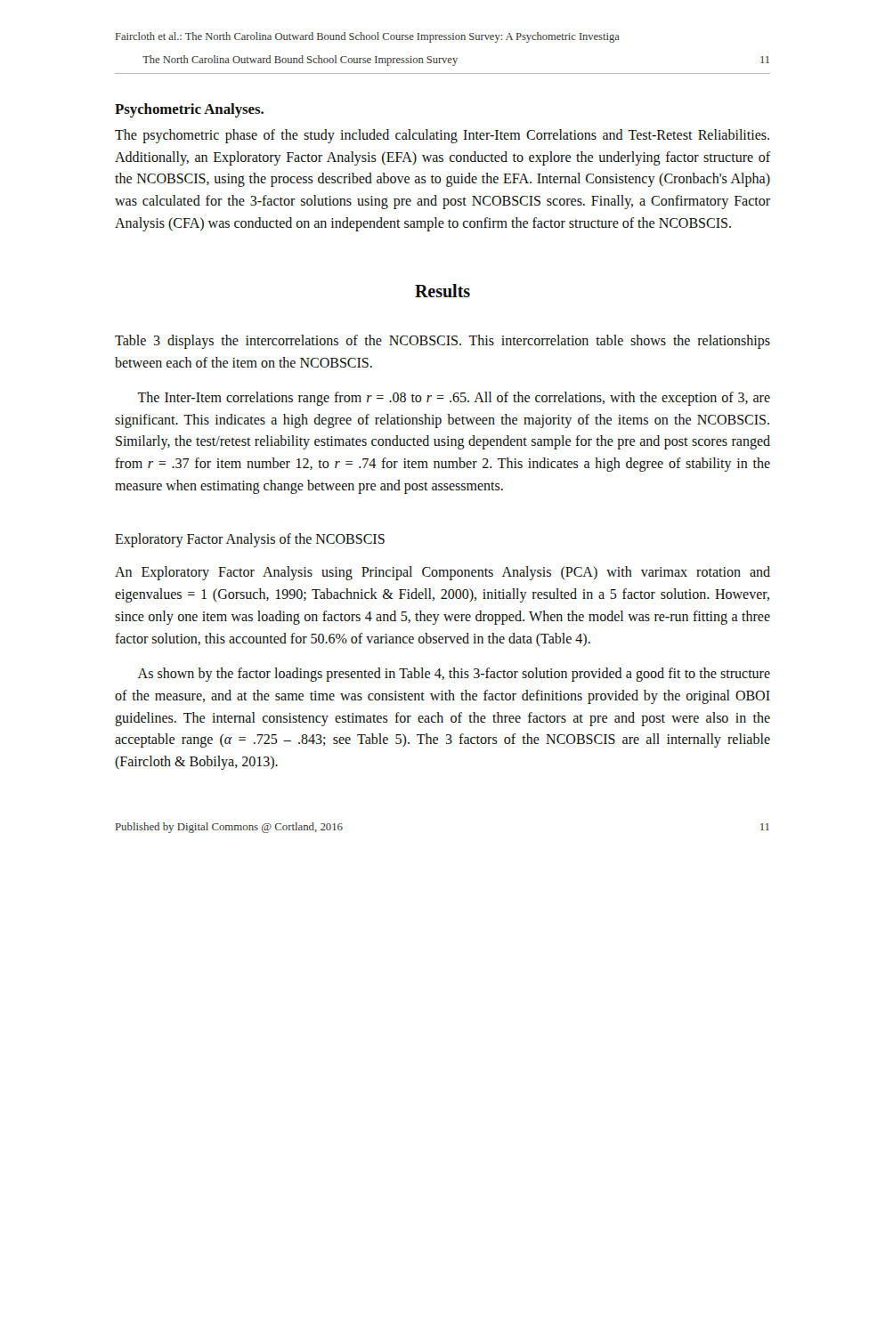Faircloth et al.: The North Carolina Outward Bound School Course Impression Survey: A Psychometric Investiga The North Carolina Outward Bound School Course Impression Survey 11
Psychometric Analyses.
The psychometric phase of the study included calculating Inter-Item Correlations and Test-Retest Reliabilities. Additionally, an Exploratory Factor Analysis (EFA) was conducted to explore the underlying factor structure of the NCOBSCIS, using the process described above as to guide the EFA. Internal Consistency (Cronbach's Alpha) was calculated for the 3-factor solutions using pre and post NCOBSCIS scores. Finally, a Confirmatory Factor Analysis (CFA) was conducted on an independent sample to confirm the factor structure of the NCOBSCIS.
Results
Table 3 displays the intercorrelations of the NCOBSCIS. This intercorrelation table shows the relationships between each of the item on the NCOBSCIS.
The Inter-Item correlations range from r = .08 to r = .65. All of the correlations, with the exception of 3, are significant. This indicates a high degree of relationship between the majority of the items on the NCOBSCIS. Similarly, the test/retest reliability estimates conducted using dependent sample for the pre and post scores ranged from r = .37 for item number 12, to r = .74 for item number 2. This indicates a high degree of stability in the measure when estimating change between pre and post assessments.
Exploratory Factor Analysis of the NCOBSCIS
An Exploratory Factor Analysis using Principal Components Analysis (PCA) with varimax rotation and eigenvalues = 1 (Gorsuch, 1990; Tabachnick & Fidell, 2000), initially resulted in a 5 factor solution. However, since only one item was loading on factors 4 and 5, they were dropped. When the model was re-run fitting a three factor solution, this accounted for 50.6% of variance observed in the data (Table 4).
As shown by the factor loadings presented in Table 4, this 3-factor solution provided a good fit to the structure of the measure, and at the same time was consistent with the factor definitions provided by the original OBOI guidelines. The internal consistency estimates for each of the three factors at pre and post were also in the acceptable range (α = .725 – .843; see Table 5). The 3 factors of the NCOBSCIS are all internally reliable (Faircloth & Bobilya, 2013).
Published by Digital Commons @ Cortland, 2016 11